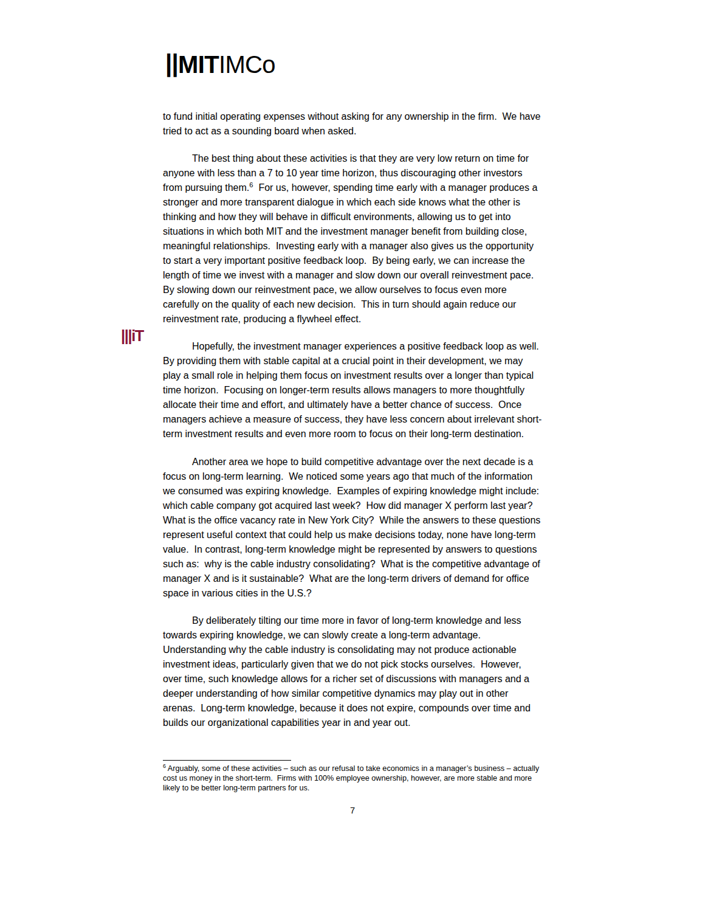||MITIMCo
to fund initial operating expenses without asking for any ownership in the firm. We have tried to act as a sounding board when asked.
The best thing about these activities is that they are very low return on time for anyone with less than a 7 to 10 year time horizon, thus discouraging other investors from pursuing them.6 For us, however, spending time early with a manager produces a stronger and more transparent dialogue in which each side knows what the other is thinking and how they will behave in difficult environments, allowing us to get into situations in which both MIT and the investment manager benefit from building close, meaningful relationships. Investing early with a manager also gives us the opportunity to start a very important positive feedback loop. By being early, we can increase the length of time we invest with a manager and slow down our overall reinvestment pace. By slowing down our reinvestment pace, we allow ourselves to focus even more carefully on the quality of each new decision. This in turn should again reduce our reinvestment rate, producing a flywheel effect.
Hopefully, the investment manager experiences a positive feedback loop as well. By providing them with stable capital at a crucial point in their development, we may play a small role in helping them focus on investment results over a longer than typical time horizon. Focusing on longer-term results allows managers to more thoughtfully allocate their time and effort, and ultimately have a better chance of success. Once managers achieve a measure of success, they have less concern about irrelevant short-term investment results and even more room to focus on their long-term destination.
|||iT
Another area we hope to build competitive advantage over the next decade is a focus on long-term learning. We noticed some years ago that much of the information we consumed was expiring knowledge. Examples of expiring knowledge might include: which cable company got acquired last week? How did manager X perform last year? What is the office vacancy rate in New York City? While the answers to these questions represent useful context that could help us make decisions today, none have long-term value. In contrast, long-term knowledge might be represented by answers to questions such as: why is the cable industry consolidating? What is the competitive advantage of manager X and is it sustainable? What are the long-term drivers of demand for office space in various cities in the U.S.?
By deliberately tilting our time more in favor of long-term knowledge and less towards expiring knowledge, we can slowly create a long-term advantage. Understanding why the cable industry is consolidating may not produce actionable investment ideas, particularly given that we do not pick stocks ourselves. However, over time, such knowledge allows for a richer set of discussions with managers and a deeper understanding of how similar competitive dynamics may play out in other arenas. Long-term knowledge, because it does not expire, compounds over time and builds our organizational capabilities year in and year out.
6 Arguably, some of these activities – such as our refusal to take economics in a manager’s business – actually cost us money in the short-term. Firms with 100% employee ownership, however, are more stable and more likely to be better long-term partners for us.
7